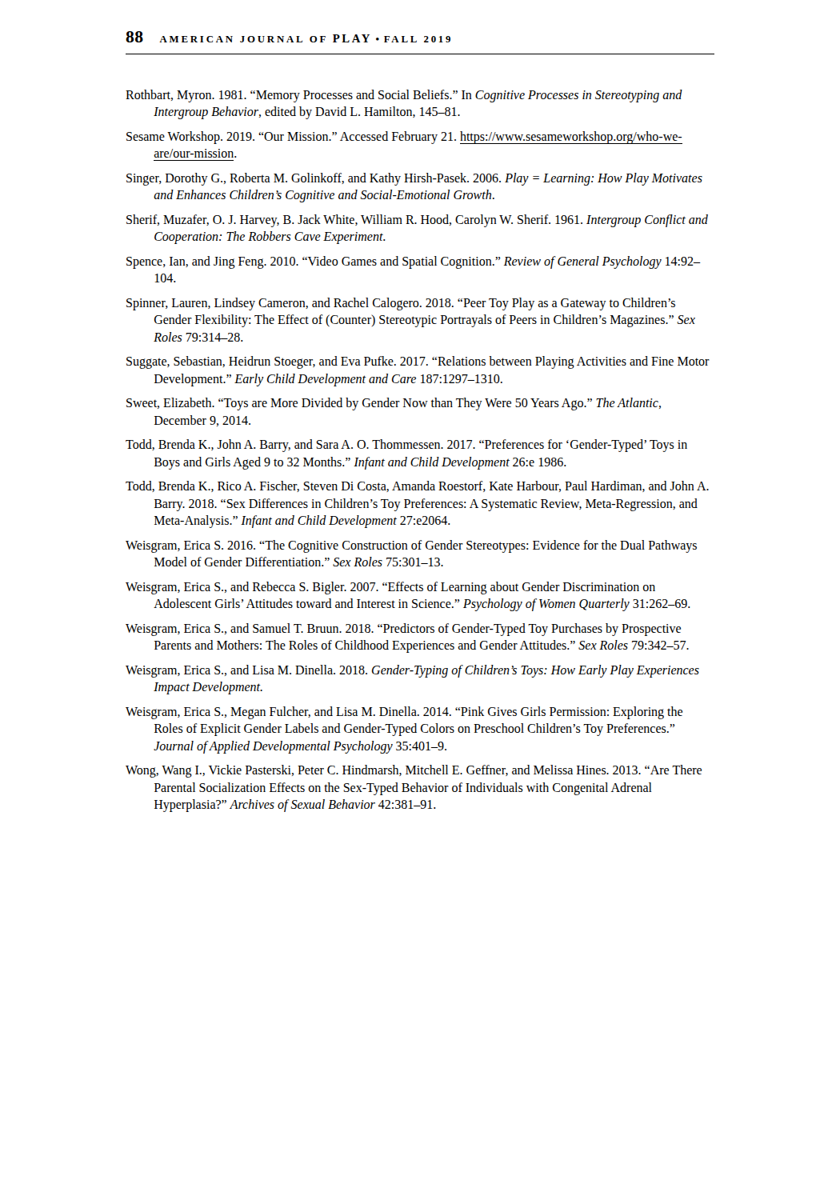88 American Journal of Play•Fall 2019
Rothbart, Myron. 1981. “Memory Processes and Social Beliefs.” In Cognitive Processes in Stereotyping and Intergroup Behavior, edited by David L. Hamilton, 145–81.
Sesame Workshop. 2019. “Our Mission.” Accessed February 21. https://www.sesameworkshop.org/who-we-are/our-mission.
Singer, Dorothy G., Roberta M. Golinkoff, and Kathy Hirsh-Pasek. 2006. Play = Learning: How Play Motivates and Enhances Children’s Cognitive and Social-Emotional Growth.
Sherif, Muzafer, O. J. Harvey, B. Jack White, William R. Hood, Carolyn W. Sherif. 1961. Intergroup Conflict and Cooperation: The Robbers Cave Experiment.
Spence, Ian, and Jing Feng. 2010. “Video Games and Spatial Cognition.” Review of General Psychology 14:92–104.
Spinner, Lauren, Lindsey Cameron, and Rachel Calogero. 2018. “Peer Toy Play as a Gateway to Children’s Gender Flexibility: The Effect of (Counter) Stereotypic Portrayals of Peers in Children’s Magazines.” Sex Roles 79:314–28.
Suggate, Sebastian, Heidrun Stoeger, and Eva Pufke. 2017. “Relations between Playing Activities and Fine Motor Development.” Early Child Development and Care 187:1297–1310.
Sweet, Elizabeth. “Toys are More Divided by Gender Now than They Were 50 Years Ago.” The Atlantic, December 9, 2014.
Todd, Brenda K., John A. Barry, and Sara A. O. Thommessen. 2017. “Preferences for ‘Gender-Typed’ Toys in Boys and Girls Aged 9 to 32 Months.” Infant and Child Development 26:e 1986.
Todd, Brenda K., Rico A. Fischer, Steven Di Costa, Amanda Roestorf, Kate Harbour, Paul Hardiman, and John A. Barry. 2018. “Sex Differences in Children’s Toy Preferences: A Systematic Review, Meta-Regression, and Meta-Analysis.” Infant and Child Development 27:e2064.
Weisgram, Erica S. 2016. “The Cognitive Construction of Gender Stereotypes: Evidence for the Dual Pathways Model of Gender Differentiation.” Sex Roles 75:301–13.
Weisgram, Erica S., and Rebecca S. Bigler. 2007. “Effects of Learning about Gender Discrimination on Adolescent Girls’ Attitudes toward and Interest in Science.” Psychology of Women Quarterly 31:262–69.
Weisgram, Erica S., and Samuel T. Bruun. 2018. “Predictors of Gender-Typed Toy Purchases by Prospective Parents and Mothers: The Roles of Childhood Experiences and Gender Attitudes.” Sex Roles 79:342–57.
Weisgram, Erica S., and Lisa M. Dinella. 2018. Gender-Typing of Children’s Toys: How Early Play Experiences Impact Development.
Weisgram, Erica S., Megan Fulcher, and Lisa M. Dinella. 2014. “Pink Gives Girls Permission: Exploring the Roles of Explicit Gender Labels and Gender-Typed Colors on Preschool Children’s Toy Preferences.” Journal of Applied Developmental Psychology 35:401–9.
Wong, Wang I., Vickie Pasterski, Peter C. Hindmarsh, Mitchell E. Geffner, and Melissa Hines. 2013. “Are There Parental Socialization Effects on the Sex-Typed Behavior of Individuals with Congenital Adrenal Hyperplasia?” Archives of Sexual Behavior 42:381–91.